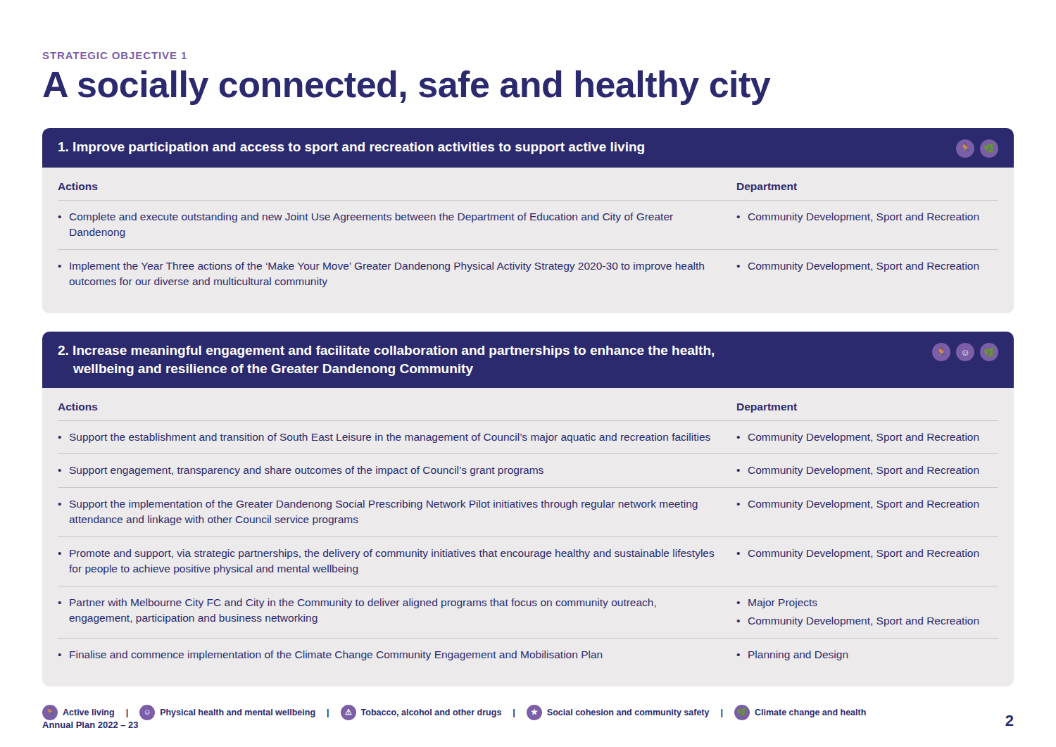Strategic Objective 1
A socially connected, safe and healthy city
1. Improve participation and access to sport and recreation activities to support active living
🏃 🌿
| Actions | Department |
| --- | --- |
| Complete and execute outstanding and new Joint Use Agreements between the Department of Education and City of Greater Dandenong | Community Development, Sport and Recreation |
| Implement the Year Three actions of the ‘Make Your Move’ Greater Dandenong Physical Activity Strategy 2020-30 to improve health outcomes for our diverse and multicultural community | Community Development, Sport and Recreation |
2. Increase meaningful engagement and facilitate collaboration and partnerships to enhance the health,wellbeing and resilience of the Greater Dandenong Community
🏃 ☺ 🌿
| Actions | Department |
| --- | --- |
| Support the establishment and transition of South East Leisure in the management of Council’s major aquatic and recreation facilities | Community Development, Sport and Recreation |
| Support engagement, transparency and share outcomes of the impact of Council’s grant programs | Community Development, Sport and Recreation |
| Support the implementation of the Greater Dandenong Social Prescribing Network Pilot initiatives through regular network meeting attendance and linkage with other Council service programs | Community Development, Sport and Recreation |
| Promote and support, via strategic partnerships, the delivery of community initiatives that encourage healthy and sustainable lifestyles for people to achieve positive physical and mental wellbeing | Community Development, Sport and Recreation |
| Partner with Melbourne City FC and City in the Community to deliver aligned programs that focus on community outreach, engagement, participation and business networking | Major Projects Community Development, Sport and Recreation |
| Finalise and commence implementation of the Climate Change Community Engagement and Mobilisation Plan | Planning and Design |
🏃Active living| ☺Physical health and mental wellbeing| ⚠Tobacco, alcohol and other drugs| ★Social cohesion and community safety| 🌿Climate change and health
Annual Plan 2022 – 23 2